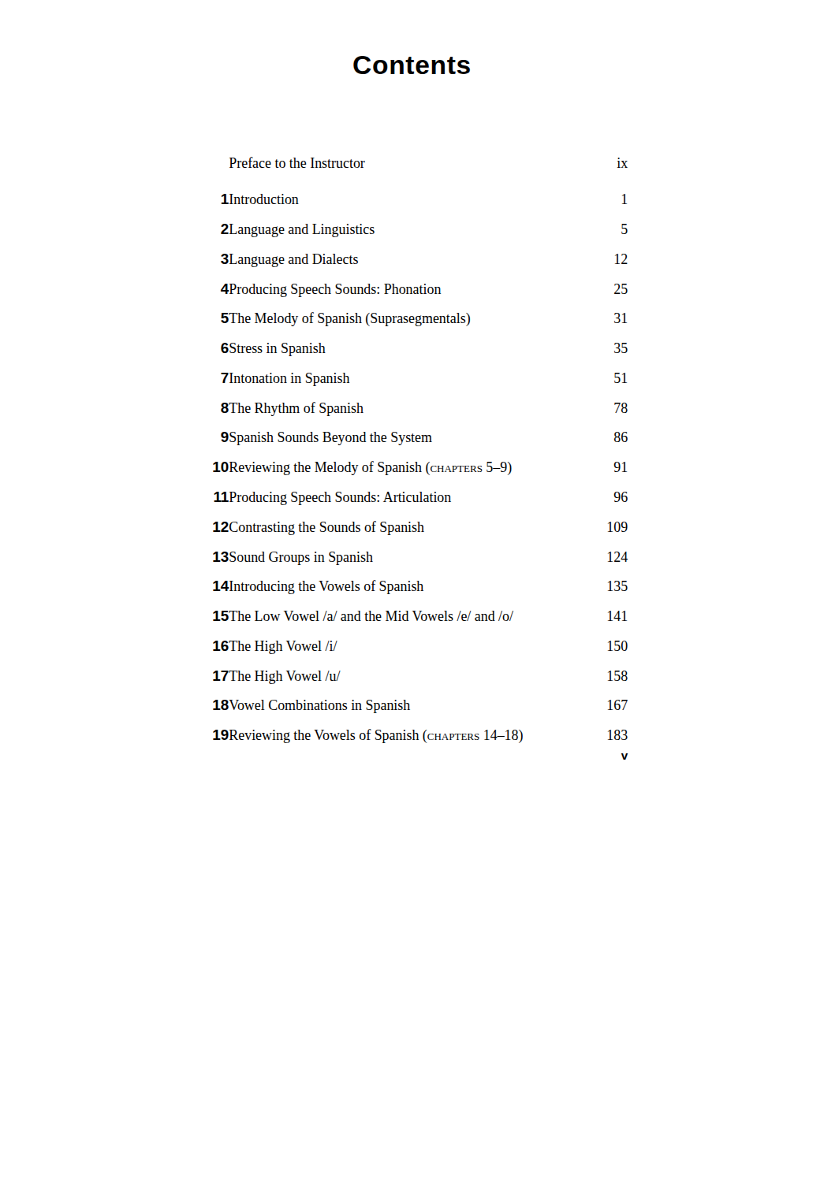Contents
| | Preface to the Instructor | ix |
| 1 | Introduction | 1 |
| 2 | Language and Linguistics | 5 |
| 3 | Language and Dialects | 12 |
| 4 | Producing Speech Sounds: Phonation | 25 |
| 5 | The Melody of Spanish (Suprasegmentals) | 31 |
| 6 | Stress in Spanish | 35 |
| 7 | Intonation in Spanish | 51 |
| 8 | The Rhythm of Spanish | 78 |
| 9 | Spanish Sounds Beyond the System | 86 |
| 10 | Reviewing the Melody of Spanish ( chapters 5–9) | 91 |
| 11 | Producing Speech Sounds: Articulation | 96 |
| 12 | Contrasting the Sounds of Spanish | 109 |
| 13 | Sound Groups in Spanish | 124 |
| 14 | Introducing the Vowels of Spanish | 135 |
| 15 | The Low Vowel /a/ and the Mid Vowels /e/ and /o/ | 141 |
| 16 | The High Vowel /i/ | 150 |
| 17 | The High Vowel /u/ | 158 |
| 18 | Vowel Combinations in Spanish | 167 |
| 19 | Reviewing the Vowels of Spanish ( chapters 14–18) | 183 |
v